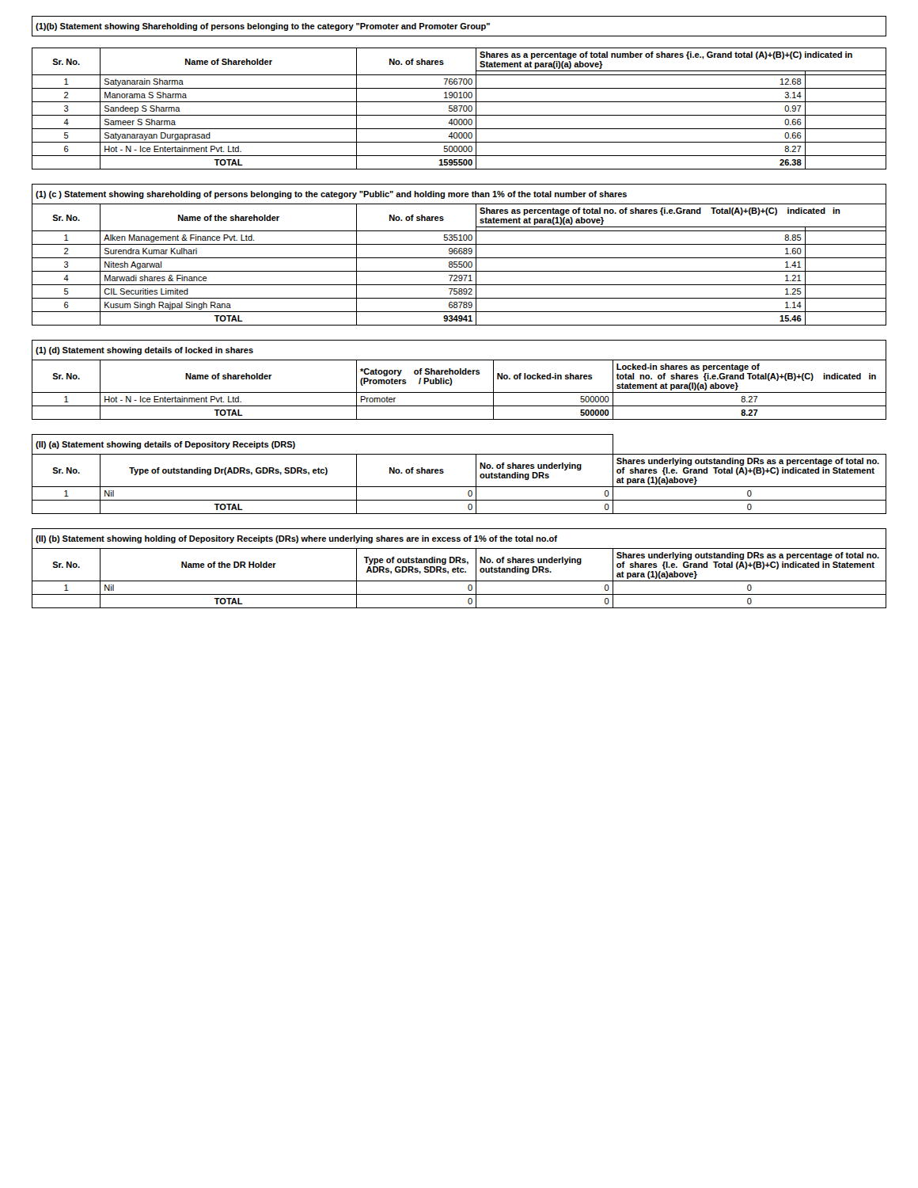| (1)(b) Statement showing Shareholding of persons belonging to the category "Promoter and Promoter Group" |
| Sr. No. | Name of Shareholder | No. of shares | Shares as a percentage of total number of shares {i.e., Grand total (A)+(B)+(C) indicated in Statement at para(i)(a) above} |
| 1 | Satyanarain Sharma | 766700 | 12.68 | |
| 2 | Manorama S Sharma | 190100 | 3.14 | |
| 3 | Sandeep S Sharma | 58700 | 0.97 | |
| 4 | Sameer S Sharma | 40000 | 0.66 | |
| 5 | Satyanarayan Durgaprasad | 40000 | 0.66 | |
| 6 | Hot - N - Ice Entertainment Pvt. Ltd. | 500000 | 8.27 | |
| | TOTAL | 1595500 | 26.38 | |
| (1) (c ) Statement showing shareholding of persons belonging to the category "Public" and holding more than 1% of the total number of shares |
| Sr. No. | Name of the shareholder | No. of shares | Shares as percentage of total no. of shares {i.e.Grand Total(A)+(B)+(C) indicated in statement at para(1)(a) above} |
| 1 | Alken Management & Finance Pvt. Ltd. | 535100 | 8.85 | |
| 2 | Surendra Kumar Kulhari | 96689 | 1.60 | |
| 3 | Nitesh Agarwal | 85500 | 1.41 | |
| 4 | Marwadi shares & Finance | 72971 | 1.21 | |
| 5 | CIL Securities Limited | 75892 | 1.25 | |
| 6 | Kusum Singh Rajpal Singh Rana | 68789 | 1.14 | |
| | TOTAL | 934941 | 15.46 | |
| (1) (d) Statement showing details of locked in shares |
| Sr. No. | Name of shareholder | *Catogory of Shareholders (Promoters / Public) | No. of locked-in shares | Locked-in shares as percentage of total no. of shares {i.e.Grand Total(A)+(B)+(C) indicated in statement at para(I)(a) above} |
| 1 | Hot - N - Ice Entertainment Pvt. Ltd. | Promoter | 500000 | 8.27 |
| | TOTAL | | 500000 | 8.27 |
| (II) (a) Statement showing details of Depository Receipts (DRS) |
| Sr. No. | Type of outstanding Dr(ADRs, GDRs, SDRs, etc) | No. of shares | No. of shares underlying outstanding DRs | Shares underlying outstanding DRs as a percentage of total no. of shares {I.e. Grand Total (A)+(B)+C) indicated in Statement at para (1)(a)above} |
| 1 | Nil | 0 | 0 | 0 |
| | TOTAL | 0 | 0 | 0 |
| (II) (b) Statement showing holding of Depository Receipts (DRs) where underlying shares are in excess of 1% of the total no.of |
| Sr. No. | Name of the DR Holder | Type of outstanding DRs, ADRs, GDRs, SDRs, etc. | No. of shares underlying outstanding DRs. | Shares underlying outstanding DRs as a percentage of total no. of shares {I.e. Grand Total (A)+(B)+C) indicated in Statement at para (1)(a)above} |
| 1 | Nil | 0 | 0 | 0 |
| | TOTAL | 0 | 0 | 0 |